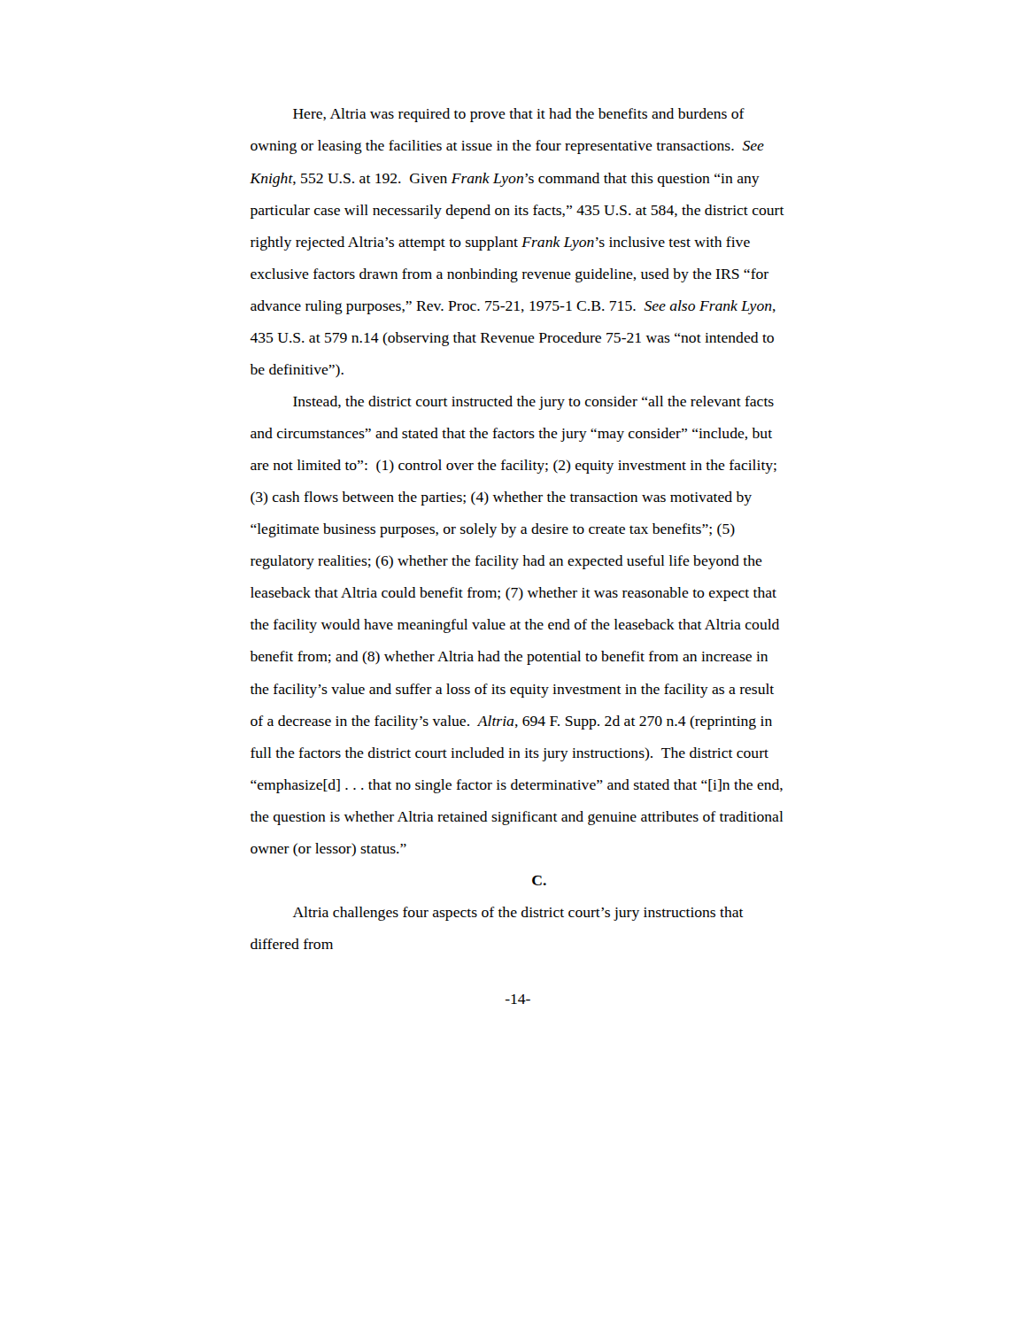Here, Altria was required to prove that it had the benefits and burdens of owning or leasing the facilities at issue in the four representative transactions. See Knight, 552 U.S. at 192. Given Frank Lyon’s command that this question “in any particular case will necessarily depend on its facts,” 435 U.S. at 584, the district court rightly rejected Altria’s attempt to supplant Frank Lyon’s inclusive test with five exclusive factors drawn from a nonbinding revenue guideline, used by the IRS “for advance ruling purposes,” Rev. Proc. 75-21, 1975-1 C.B. 715. See also Frank Lyon, 435 U.S. at 579 n.14 (observing that Revenue Procedure 75-21 was “not intended to be definitive”).
Instead, the district court instructed the jury to consider “all the relevant facts and circumstances” and stated that the factors the jury “may consider” “include, but are not limited to”: (1) control over the facility; (2) equity investment in the facility; (3) cash flows between the parties; (4) whether the transaction was motivated by “legitimate business purposes, or solely by a desire to create tax benefits”; (5) regulatory realities; (6) whether the facility had an expected useful life beyond the leaseback that Altria could benefit from; (7) whether it was reasonable to expect that the facility would have meaningful value at the end of the leaseback that Altria could benefit from; and (8) whether Altria had the potential to benefit from an increase in the facility’s value and suffer a loss of its equity investment in the facility as a result of a decrease in the facility’s value. Altria, 694 F. Supp. 2d at 270 n.4 (reprinting in full the factors the district court included in its jury instructions). The district court “emphasize[d] . . . that no single factor is determinative” and stated that “[i]n the end, the question is whether Altria retained significant and genuine attributes of traditional owner (or lessor) status.”
C.
Altria challenges four aspects of the district court’s jury instructions that differed from
-14-